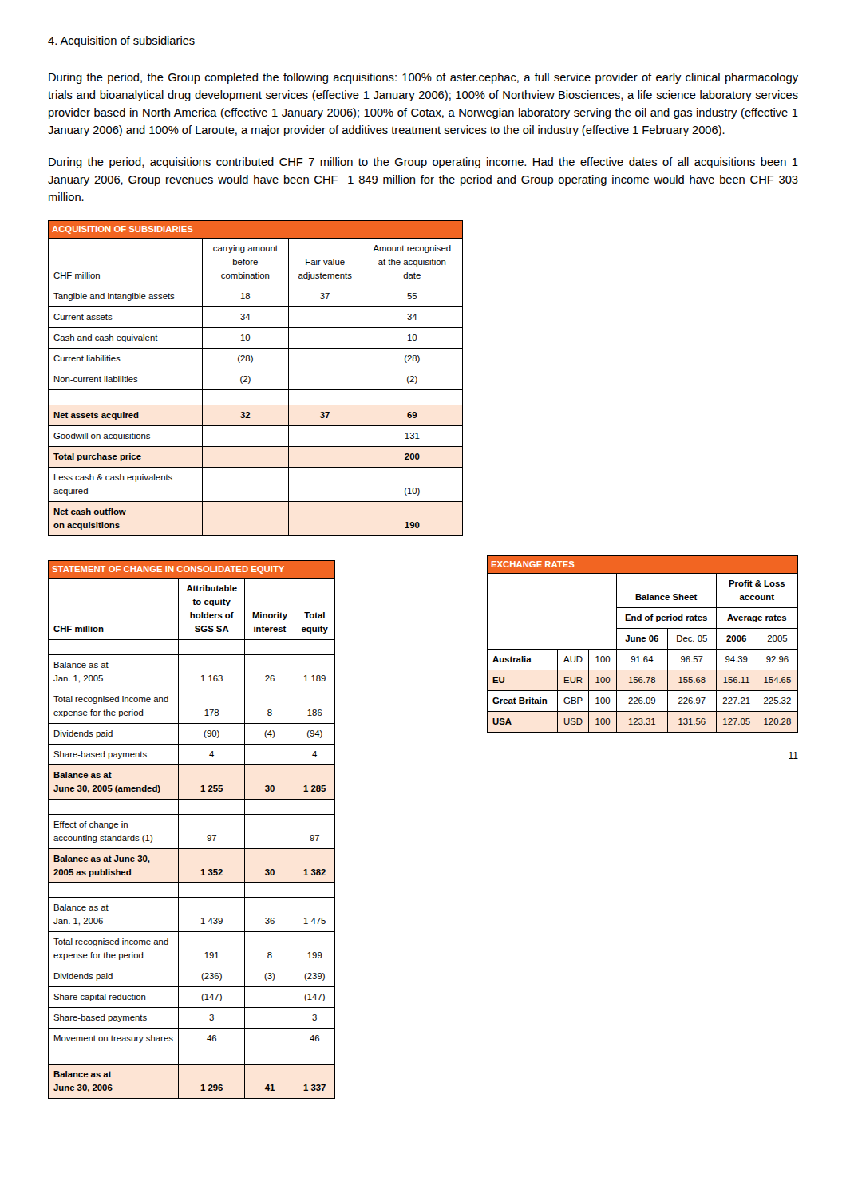4. Acquisition of subsidiaries
During the period, the Group completed the following acquisitions: 100% of aster.cephac, a full service provider of early clinical pharmacology trials and bioanalytical drug development services (effective 1 January 2006); 100% of Northview Biosciences, a life science laboratory services provider based in North America (effective 1 January 2006); 100% of Cotax, a Norwegian laboratory serving the oil and gas industry (effective 1 January 2006) and 100% of Laroute, a major provider of additives treatment services to the oil industry (effective 1 February 2006).
During the period, acquisitions contributed CHF 7 million to the Group operating income. Had the effective dates of all acquisitions been 1 January 2006, Group revenues would have been CHF 1 849 million for the period and Group operating income would have been CHF 303 million.
ACQUISITION OF SUBSIDIARIES
| CHF million | carrying amount before combination | Fair value adjustements | Amount recognised at the acquisition date |
| --- | --- | --- | --- |
| Tangible and intangible assets | 18 | 37 | 55 |
| Current assets | 34 | | 34 |
| Cash and cash equivalent | 10 | | 10 |
| Current liabilities | (28) | | (28) |
| Non-current liabilities | (2) | | (2) |
| Net assets acquired | 32 | 37 | 69 |
| Goodwill on acquisitions | | | 131 |
| Total purchase price | | | 200 |
| Less cash & cash equivalents acquired | | | (10) |
| Net cash outflow on acquisitions | | | 190 |
STATEMENT OF CHANGE IN CONSOLIDATED EQUITY
| CHF million | Attributable to equity holders of SGS SA | Minority interest | Total equity |
| --- | --- | --- | --- |
| Balance as at Jan. 1, 2005 | 1 163 | 26 | 1 189 |
| Total recognised income and expense for the period | 178 | 8 | 186 |
| Dividends paid | (90) | (4) | (94) |
| Share-based payments | 4 | | 4 |
| Balance as at June 30, 2005 (amended) | 1 255 | 30 | 1 285 |
| Effect of change in accounting standards (1) | 97 | | 97 |
| Balance as at June 30, 2005 as published | 1 352 | 30 | 1 382 |
| Balance as at Jan. 1, 2006 | 1 439 | 36 | 1 475 |
| Total recognised income and expense for the period | 191 | 8 | 199 |
| Dividends paid | (236) | (3) | (239) |
| Share capital reduction | (147) | | (147) |
| Share-based payments | 3 | | 3 |
| Movement on treasury shares | 46 | | 46 |
| Balance as at June 30, 2006 | 1 296 | 41 | 1 337 |
EXCHANGE RATES
| | | | Balance Sheet | Profit & Loss account |
| --- | --- | --- | --- | --- |
| | | | End of period rates | Average rates |
| | | | June 06 | Dec. 05 | 2006 | 2005 |
| Australia | AUD | 100 | 91.64 | 96.57 | 94.39 | 92.96 |
| EU | EUR | 100 | 156.78 | 155.68 | 156.11 | 154.65 |
| Great Britain | GBP | 100 | 226.09 | 226.97 | 227.21 | 225.32 |
| USA | USD | 100 | 123.31 | 131.56 | 127.05 | 120.28 |
11